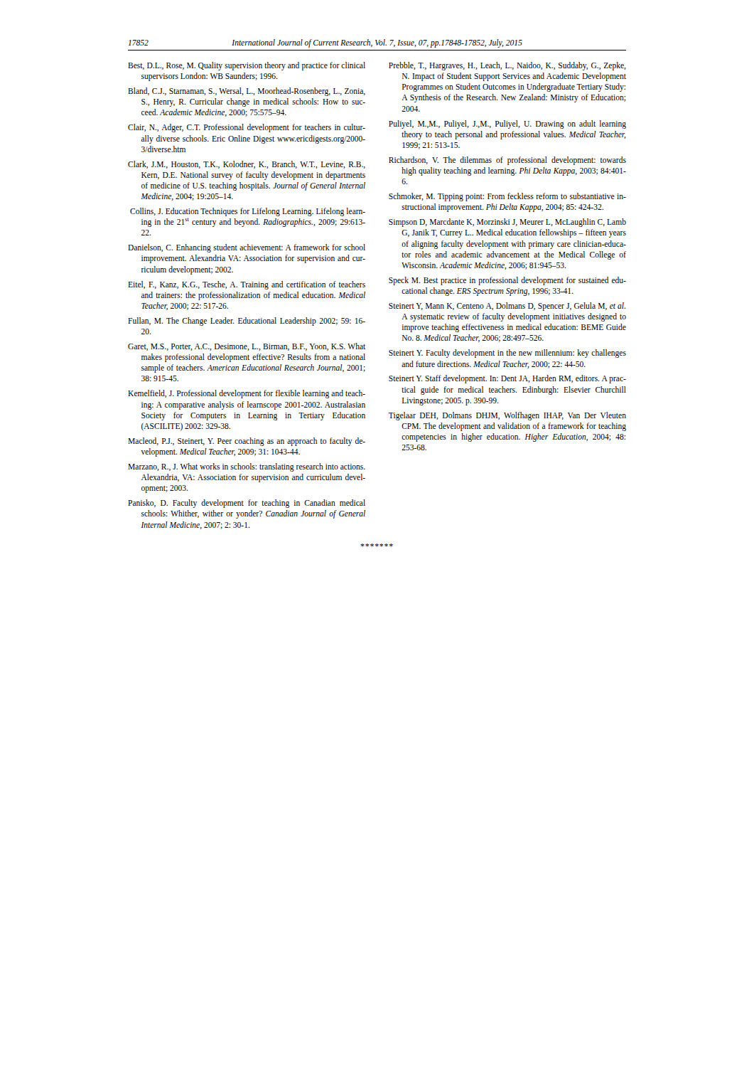17852
International Journal of Current Research, Vol. 7, Issue, 07, pp.17848-17852, July, 2015
Best, D.L., Rose, M. Quality supervision theory and practice for clinical supervisors London: WB Saunders; 1996.
Bland, C.J., Starnaman, S., Wersal, L., Moorhead-Rosenberg, L., Zonia, S., Henry, R. Curricular change in medical schools: How to succeed. Academic Medicine, 2000; 75:575–94.
Clair, N., Adger, C.T. Professional development for teachers in culturally diverse schools. Eric Online Digest www.ericdigests.org/2000-3/diverse.htm
Clark, J.M., Houston, T.K., Kolodner, K., Branch, W.T., Levine, R.B., Kern, D.E. National survey of faculty development in departments of medicine of U.S. teaching hospitals. Journal of General Internal Medicine, 2004; 19:205–14.
Collins, J. Education Techniques for Lifelong Learning. Lifelong learning in the 21st century and beyond. Radiographics., 2009; 29:613-22.
Danielson, C. Enhancing student achievement: A framework for school improvement. Alexandria VA: Association for supervision and curriculum development; 2002.
Eitel, F., Kanz, K.G., Tesche, A. Training and certification of teachers and trainers: the professionalization of medical education. Medical Teacher, 2000; 22: 517-26.
Fullan, M. The Change Leader. Educational Leadership 2002; 59: 16-20.
Garet, M.S., Porter, A.C., Desimone, L., Birman, B.F., Yoon, K.S. What makes professional development effective? Results from a national sample of teachers. American Educational Research Journal, 2001; 38: 915-45.
Kemelfield, J. Professional development for flexible learning and teaching: A comparative analysis of learnscope 2001-2002. Australasian Society for Computers in Learning in Tertiary Education (ASCILITE) 2002: 329-38.
Macleod, P.J., Steinert, Y. Peer coaching as an approach to faculty development. Medical Teacher, 2009; 31: 1043-44.
Marzano, R., J. What works in schools: translating research into actions. Alexandria, VA: Association for supervision and curriculum development; 2003.
Panisko, D. Faculty development for teaching in Canadian medical schools: Whither, wither or yonder? Canadian Journal of General Internal Medicine, 2007; 2: 30-1.
Prebble, T., Hargraves, H., Leach, L., Naidoo, K., Suddaby, G., Zepke, N. Impact of Student Support Services and Academic Development Programmes on Student Outcomes in Undergraduate Tertiary Study: A Synthesis of the Research. New Zealand: Ministry of Education; 2004.
Puliyel, M.,M., Puliyel, J.,M., Puliyel, U. Drawing on adult learning theory to teach personal and professional values. Medical Teacher, 1999; 21: 513-15.
Richardson, V. The dilemmas of professional development: towards high quality teaching and learning. Phi Delta Kappa, 2003; 84:401-6.
Schmoker, M. Tipping point: From feckless reform to substantiative instructional improvement. Phi Delta Kappa, 2004; 85: 424-32.
Simpson D, Marcdante K, Morzinski J, Meurer L, McLaughlin C, Lamb G, Janik T, Currey L.. Medical education fellowships – fifteen years of aligning faculty development with primary care clinician-educator roles and academic advancement at the Medical College of Wisconsin. Academic Medicine, 2006; 81:945–53.
Speck M. Best practice in professional development for sustained educational change. ERS Spectrum Spring, 1996; 33-41.
Steinert Y, Mann K, Centeno A, Dolmans D, Spencer J, Gelula M, et al. A systematic review of faculty development initiatives designed to improve teaching effectiveness in medical education: BEME Guide No. 8. Medical Teacher, 2006; 28:497–526.
Steinert Y. Faculty development in the new millennium: key challenges and future directions. Medical Teacher, 2000; 22: 44-50.
Steinert Y. Staff development. In: Dent JA, Harden RM, editors. A practical guide for medical teachers. Edinburgh: Elsevier Churchill Livingstone; 2005. p. 390-99.
Tigelaar DEH, Dolmans DHJM, Wolfhagen IHAP, Van Der Vleuten CPM. The development and validation of a framework for teaching competencies in higher education. Higher Education, 2004; 48: 253-68.
*******